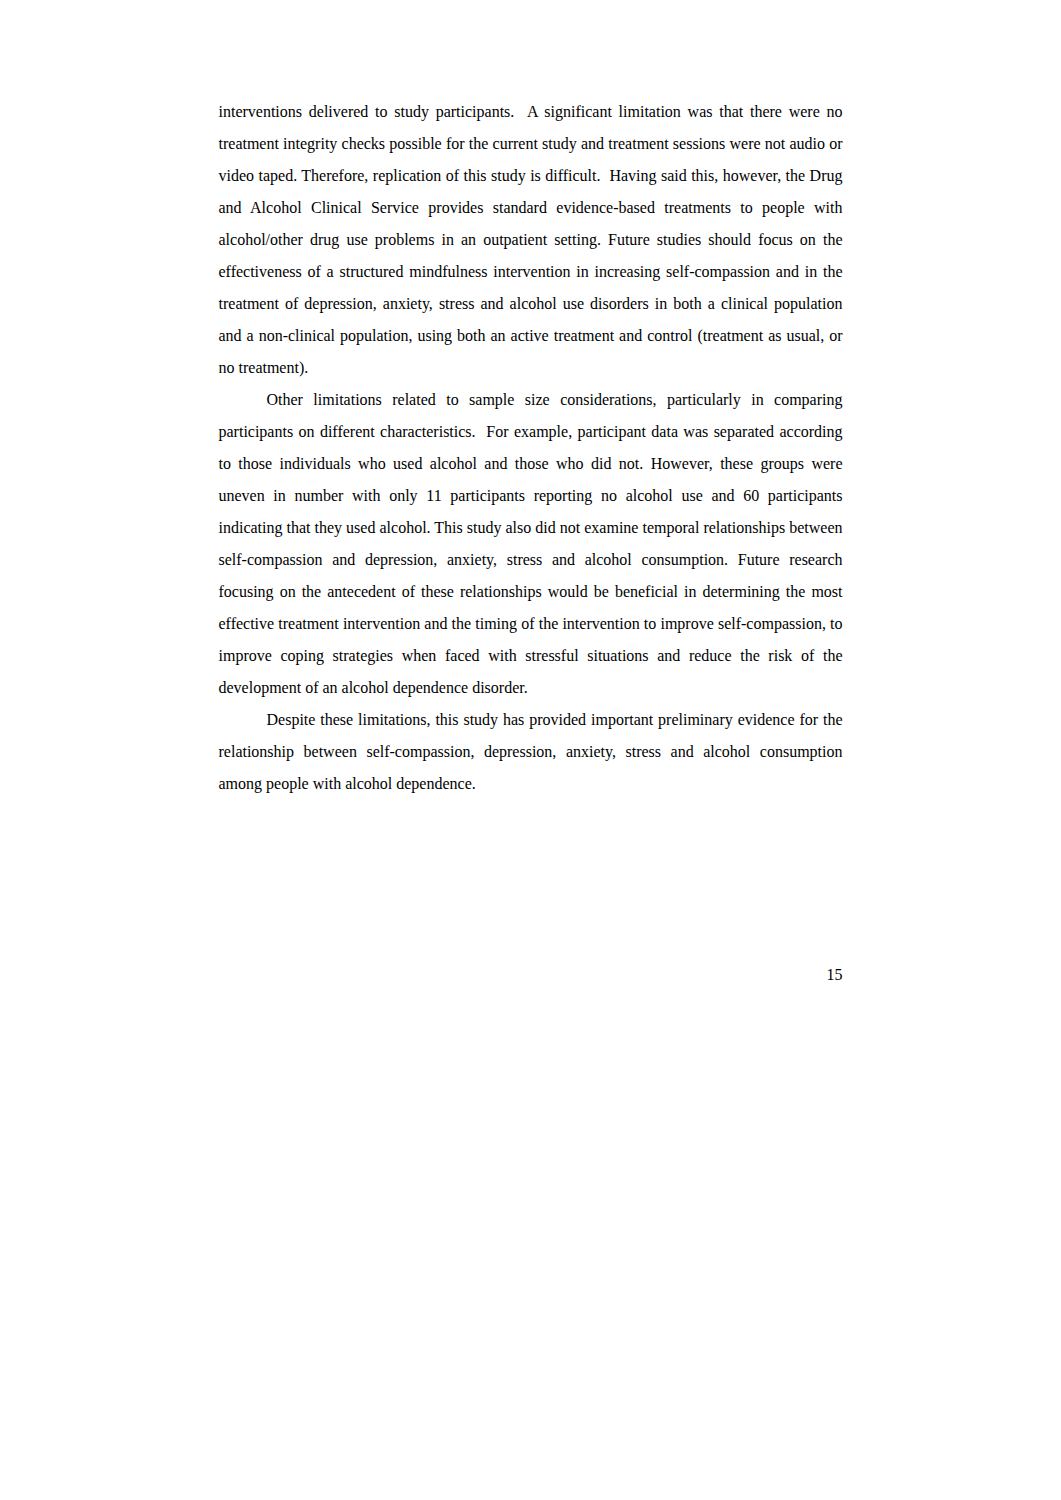interventions delivered to study participants. A significant limitation was that there were no treatment integrity checks possible for the current study and treatment sessions were not audio or video taped. Therefore, replication of this study is difficult. Having said this, however, the Drug and Alcohol Clinical Service provides standard evidence-based treatments to people with alcohol/other drug use problems in an outpatient setting. Future studies should focus on the effectiveness of a structured mindfulness intervention in increasing self-compassion and in the treatment of depression, anxiety, stress and alcohol use disorders in both a clinical population and a non-clinical population, using both an active treatment and control (treatment as usual, or no treatment).
Other limitations related to sample size considerations, particularly in comparing participants on different characteristics. For example, participant data was separated according to those individuals who used alcohol and those who did not. However, these groups were uneven in number with only 11 participants reporting no alcohol use and 60 participants indicating that they used alcohol. This study also did not examine temporal relationships between self-compassion and depression, anxiety, stress and alcohol consumption. Future research focusing on the antecedent of these relationships would be beneficial in determining the most effective treatment intervention and the timing of the intervention to improve self-compassion, to improve coping strategies when faced with stressful situations and reduce the risk of the development of an alcohol dependence disorder.
Despite these limitations, this study has provided important preliminary evidence for the relationship between self-compassion, depression, anxiety, stress and alcohol consumption among people with alcohol dependence.
15